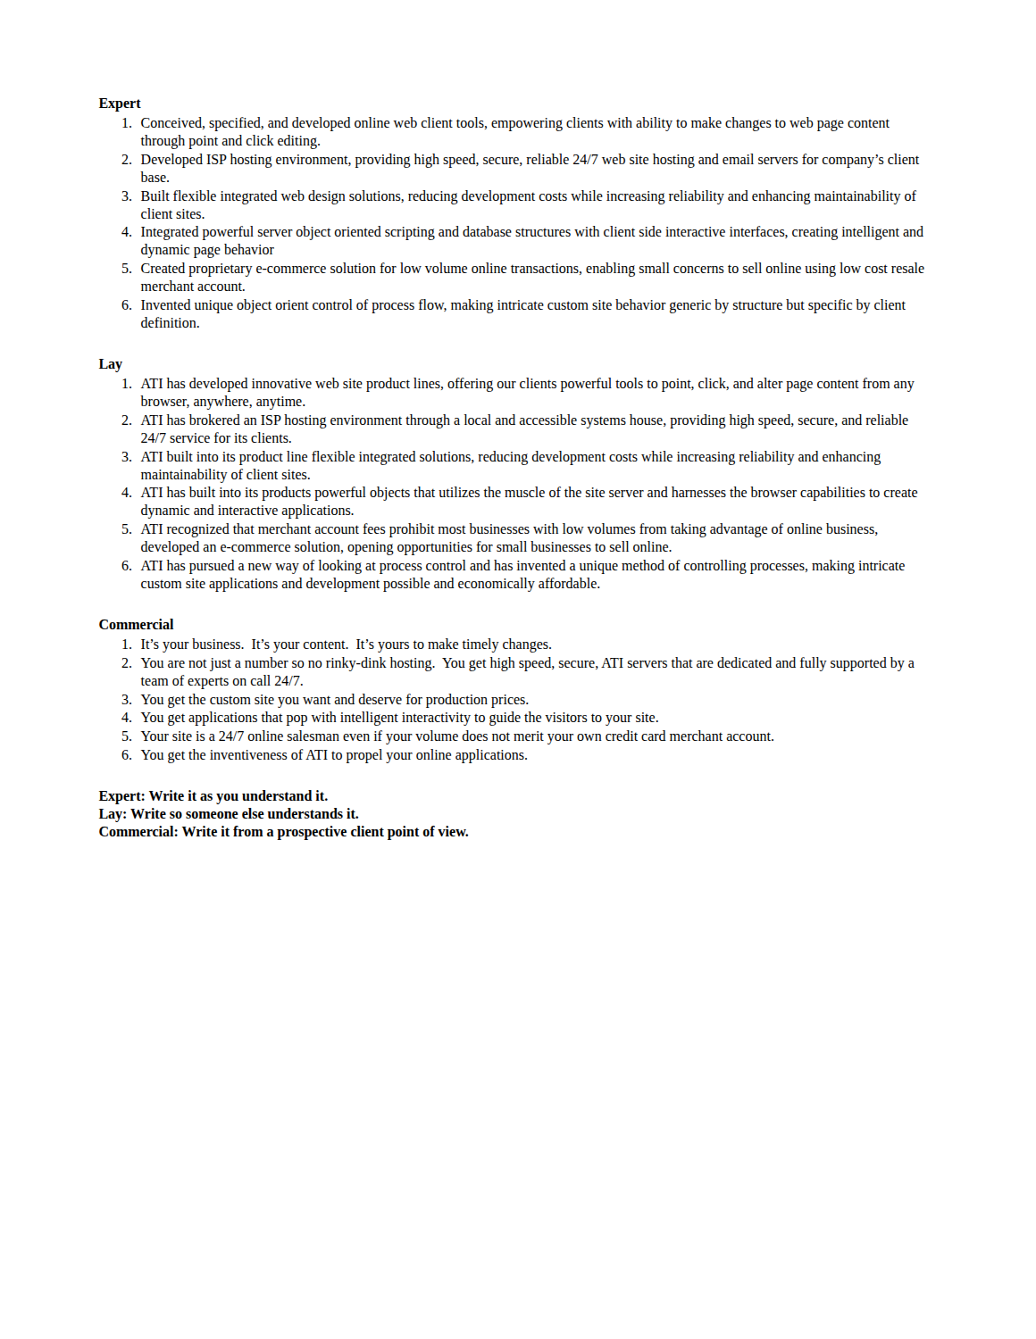Expert
Conceived, specified, and developed online web client tools, empowering clients with ability to make changes to web page content through point and click editing.
Developed ISP hosting environment, providing high speed, secure, reliable 24/7 web site hosting and email servers for company’s client base.
Built flexible integrated web design solutions, reducing development costs while increasing reliability and enhancing maintainability of client sites.
Integrated powerful server object oriented scripting and database structures with client side interactive interfaces, creating intelligent and dynamic page behavior
Created proprietary e-commerce solution for low volume online transactions, enabling small concerns to sell online using low cost resale merchant account.
Invented unique object orient control of process flow, making intricate custom site behavior generic by structure but specific by client definition.
Lay
ATI has developed innovative web site product lines, offering our clients powerful tools to point, click, and alter page content from any browser, anywhere, anytime.
ATI has brokered an ISP hosting environment through a local and accessible systems house, providing high speed, secure, and reliable 24/7 service for its clients.
ATI built into its product line flexible integrated solutions, reducing development costs while increasing reliability and enhancing maintainability of client sites.
ATI has built into its products powerful objects that utilizes the muscle of the site server and harnesses the browser capabilities to create dynamic and interactive applications.
ATI recognized that merchant account fees prohibit most businesses with low volumes from taking advantage of online business, developed an e-commerce solution, opening opportunities for small businesses to sell online.
ATI has pursued a new way of looking at process control and has invented a unique method of controlling processes, making intricate custom site applications and development possible and economically affordable.
Commercial
It’s your business. It’s your content. It’s yours to make timely changes.
You are not just a number so no rinky-dink hosting. You get high speed, secure, ATI servers that are dedicated and fully supported by a team of experts on call 24/7.
You get the custom site you want and deserve for production prices.
You get applications that pop with intelligent interactivity to guide the visitors to your site.
Your site is a 24/7 online salesman even if your volume does not merit your own credit card merchant account.
You get the inventiveness of ATI to propel your online applications.
Expert: Write it as you understand it.
Lay: Write so someone else understands it.
Commercial: Write it from a prospective client point of view.